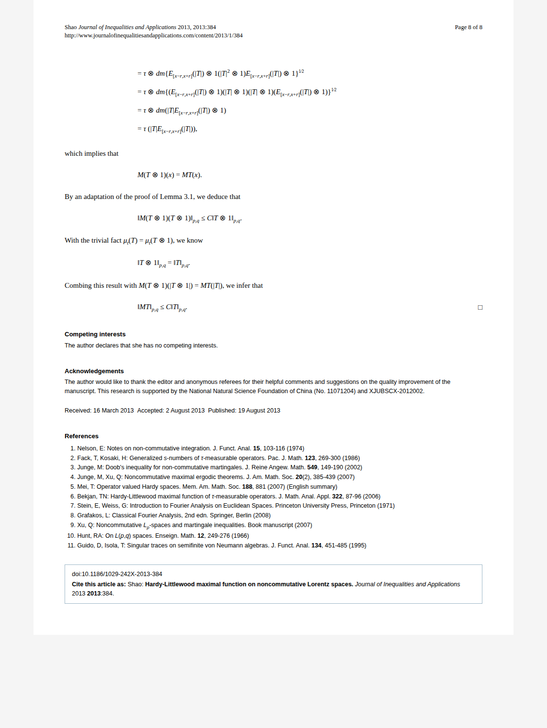Shao Journal of Inequalities and Applications 2013, 2013:384
http://www.journalofinequalitiesandapplications.com/content/2013/1/384
Page 8 of 8
= τ ⊗ dm{E[x−r,x+r](|T|) ⊗ 1(|T|2 ⊗ 1)E[x−r,x+r](|T|) ⊗ 1}1⁄2
= τ ⊗ dm{(E[x−r,x+r](|T|) ⊗ 1)(|T| ⊗ 1)(|T| ⊗ 1)(E[x−r,x+r](|T|) ⊗ 1)}1⁄2
= τ ⊗ dm(|T|E[x−r,x+r](|T|) ⊗ 1)
= τ (|T|E[x−r,x+r](|T|)),
which implies that
M(T ⊗ 1)(x) = MT(x).
By an adaptation of the proof of Lemma 3.1, we deduce that
‖M(T ⊗ 1)(T ⊗ 1)‖p,q ≤ C‖T ⊗ 1‖p,q.
With the trivial fact μt(T) = μt(T ⊗ 1), we know
‖T ⊗ 1‖p,q = ‖T‖p,q.
Combing this result with M(T ⊗ 1)(|T ⊗ 1|) = MT(|T|), we infer that
‖MT‖p,q ≤ C‖T‖p,q.
□
Competing interests
The author declares that she has no competing interests.
Acknowledgements
The author would like to thank the editor and anonymous referees for their helpful comments and suggestions on the quality improvement of the manuscript. This research is supported by the National Natural Science Foundation of China (No. 11071204) and XJUBSCX-2012002.
Received: 16 March 2013 Accepted: 2 August 2013 Published: 19 August 2013
References
Nelson, E: Notes on non-commutative integration. J. Funct. Anal. 15, 103-116 (1974)
Fack, T, Kosaki, H: Generalized s-numbers of τ-measurable operators. Pac. J. Math. 123, 269-300 (1986)
Junge, M: Doob's inequality for non-commutative martingales. J. Reine Angew. Math. 549, 149-190 (2002)
Junge, M, Xu, Q: Noncommutative maximal ergodic theorems. J. Am. Math. Soc. 20(2), 385-439 (2007)
Mei, T: Operator valued Hardy spaces. Mem. Am. Math. Soc. 188, 881 (2007) (English summary)
Bekjan, TN: Hardy-Littlewood maximal function of τ-measurable operators. J. Math. Anal. Appl. 322, 87-96 (2006)
Stein, E, Weiss, G: Introduction to Fourier Analysis on Euclidean Spaces. Princeton University Press, Princeton (1971)
Grafakos, L: Classical Fourier Analysis, 2nd edn. Springer, Berlin (2008)
Xu, Q: Noncommutative Lp-spaces and martingale inequalities. Book manuscript (2007)
Hunt, RA: On L(p,q) spaces. Enseign. Math. 12, 249-276 (1966)
Guido, D, Isola, T: Singular traces on semifinite von Neumann algebras. J. Funct. Anal. 134, 451-485 (1995)
doi:10.1186/1029-242X-2013-384
Cite this article as: Shao: Hardy-Littlewood maximal function on noncommutative Lorentz spaces. Journal of Inequalities and Applications 2013 2013:384.